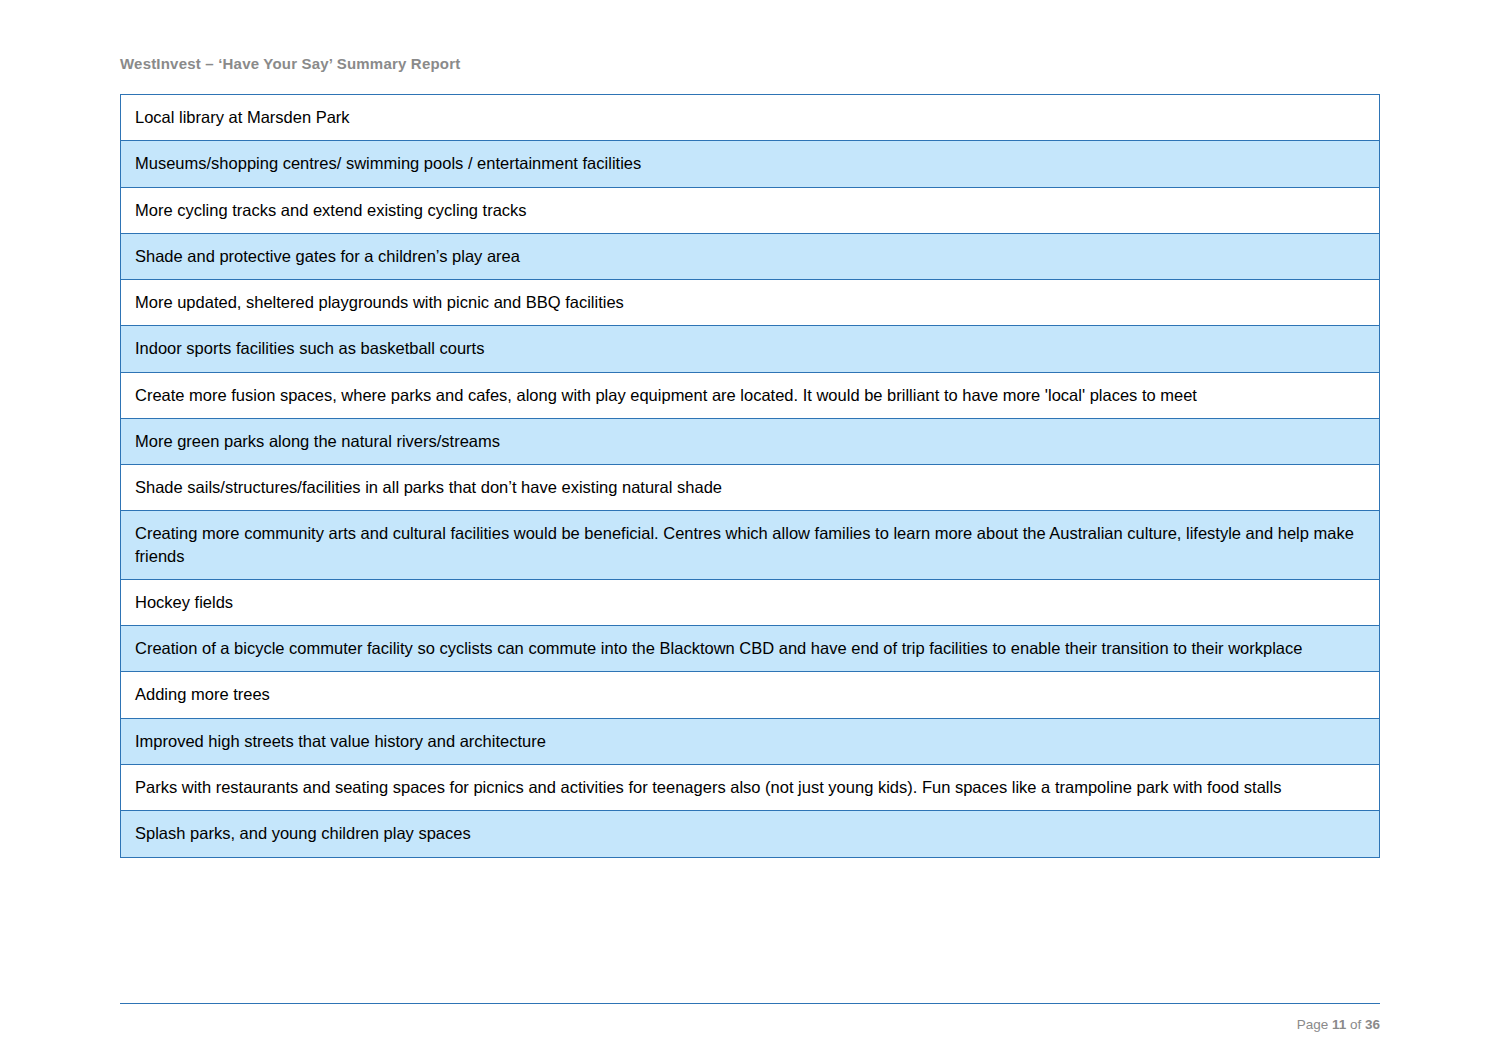WestInvest – ‘Have Your Say’ Summary Report
| Local library at Marsden Park |
| Museums/shopping centres/ swimming pools / entertainment facilities |
| More cycling tracks and extend existing cycling tracks |
| Shade and protective gates for a children’s play area |
| More updated, sheltered playgrounds with picnic and BBQ facilities |
| Indoor sports facilities such as basketball courts |
| Create more fusion spaces, where parks and cafes, along with play equipment are located. It would be brilliant to have more 'local' places to meet |
| More green parks along the natural rivers/streams |
| Shade sails/structures/facilities in all parks that don’t have existing natural shade |
| Creating more community arts and cultural facilities would be beneficial. Centres which allow families to learn more about the Australian culture, lifestyle and help make friends |
| Hockey fields |
| Creation of a bicycle commuter facility so cyclists can commute into the Blacktown CBD and have end of trip facilities to enable their transition to their workplace |
| Adding more trees |
| Improved high streets that value history and architecture |
| Parks with restaurants and seating spaces for picnics and activities for teenagers also (not just young kids). Fun spaces like a trampoline park with food stalls |
| Splash parks, and young children play spaces |
Page 11 of 36